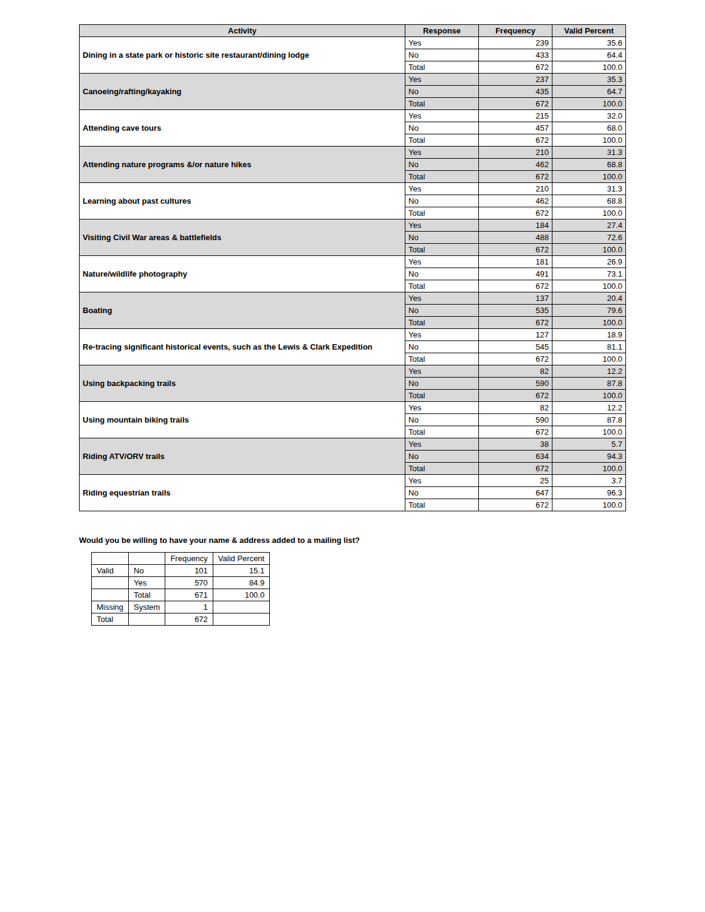| Activity | Response | Frequency | Valid Percent |
| --- | --- | --- | --- |
| Dining in a state park or historic site restaurant/dining lodge | Yes | 239 | 35.6 |
| No | 433 | 64.4 |
| Total | 672 | 100.0 |
| Canoeing/rafting/kayaking | Yes | 237 | 35.3 |
| No | 435 | 64.7 |
| Total | 672 | 100.0 |
| Attending cave tours | Yes | 215 | 32.0 |
| No | 457 | 68.0 |
| Total | 672 | 100.0 |
| Attending nature programs &/or nature hikes | Yes | 210 | 31.3 |
| No | 462 | 68.8 |
| Total | 672 | 100.0 |
| Learning about past cultures | Yes | 210 | 31.3 |
| No | 462 | 68.8 |
| Total | 672 | 100.0 |
| Visiting Civil War areas & battlefields | Yes | 184 | 27.4 |
| No | 488 | 72.6 |
| Total | 672 | 100.0 |
| Nature/wildlife photography | Yes | 181 | 26.9 |
| No | 491 | 73.1 |
| Total | 672 | 100.0 |
| Boating | Yes | 137 | 20.4 |
| No | 535 | 79.6 |
| Total | 672 | 100.0 |
| Re-tracing significant historical events, such as the Lewis & Clark Expedition | Yes | 127 | 18.9 |
| No | 545 | 81.1 |
| Total | 672 | 100.0 |
| Using backpacking trails | Yes | 82 | 12.2 |
| No | 590 | 87.8 |
| Total | 672 | 100.0 |
| Using mountain biking trails | Yes | 82 | 12.2 |
| No | 590 | 87.8 |
| Total | 672 | 100.0 |
| Riding ATV/ORV trails | Yes | 38 | 5.7 |
| No | 634 | 94.3 |
| Total | 672 | 100.0 |
| Riding equestrian trails | Yes | 25 | 3.7 |
| No | 647 | 96.3 |
| Total | 672 | 100.0 |
Would you be willing to have your name & address added to a mailing list?
| | | Frequency | Valid Percent |
| Valid | No | 101 | 15.1 |
| | Yes | 570 | 84.9 |
| | Total | 671 | 100.0 |
| Missing | System | 1 | |
| Total | | 672 | |